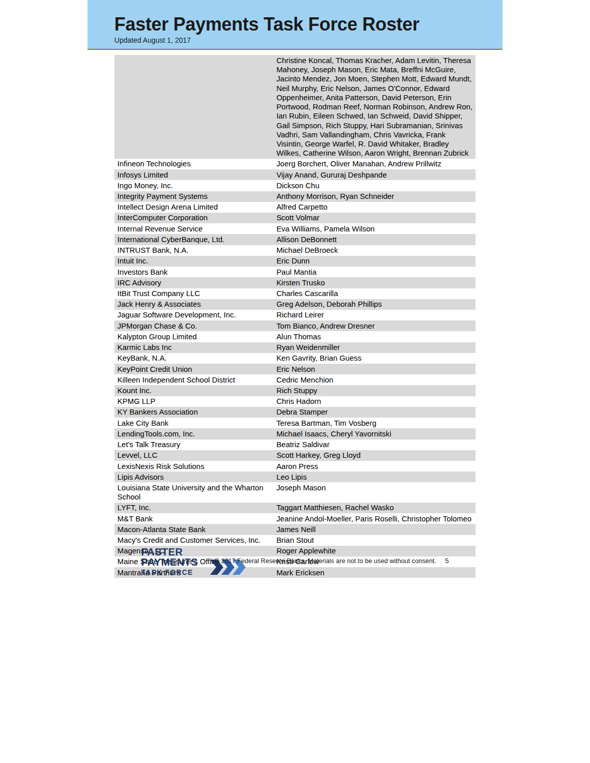Faster Payments Task Force Roster
Updated August 1, 2017
| | Christine Koncal, Thomas Kracher, Adam Levitin, Theresa Mahoney, Joseph Mason, Eric Mata, Breffni McGuire, Jacinto Mendez, Jon Moen, Stephen Mott, Edward Mundt, Neil Murphy, Eric Nelson, James O'Connor, Edward Oppenheimer, Anita Patterson, David Peterson, Erin Portwood, Rodman Reef, Norman Robinson, Andrew Ron, Ian Rubin, Eileen Schwed, Ian Schweid, David Shipper, Gail Simpson, Rich Stuppy, Hari Subramanian, Srinivas Vadhri, Sam Vallandingham, Chris Vavricka, Frank Visintin, George Warfel, R. David Whitaker, Bradley Wilkes, Catherine Wilson, Aaron Wright, Brennan Zubrick |
| Infineon Technologies | Joerg Borchert, Oliver Manahan, Andrew Prillwitz |
| Infosys Limited | Vijay Anand, Gururaj Deshpande |
| Ingo Money, Inc. | Dickson Chu |
| Integrity Payment Systems | Anthony Morrison, Ryan Schneider |
| Intellect Design Arena Limited | Alfred Carpetto |
| InterComputer Corporation | Scott Volmar |
| Internal Revenue Service | Eva Williams, Pamela Wilson |
| International CyberBanque, Ltd. | Allison DeBonnett |
| INTRUST Bank, N.A. | Michael DeBroeck |
| Intuit Inc. | Eric Dunn |
| Investors Bank | Paul Mantia |
| IRC Advisory | Kirsten Trusko |
| ItBit Trust Company LLC | Charles Cascarilla |
| Jack Henry & Associates | Greg Adelson, Deborah Phillips |
| Jaguar Software Development, Inc. | Richard Leirer |
| JPMorgan Chase & Co. | Tom Bianco, Andrew Dresner |
| Kalypton Group Limited | Alun Thomas |
| Karmic Labs Inc | Ryan Weidenmiller |
| KeyBank, N.A. | Ken Gavrity, Brian Guess |
| KeyPoint Credit Union | Eric Nelson |
| Killeen Independent School District | Cedric Menchion |
| Kount Inc. | Rich Stuppy |
| KPMG LLP | Chris Hadorn |
| KY Bankers Association | Debra Stamper |
| Lake City Bank | Teresa Bartman, Tim Vosberg |
| LendingTools.com, Inc. | Michael Isaacs, Cheryl Yavornitski |
| Let's Talk Treasury | Beatriz Saldivar |
| Levvel, LLC | Scott Harkey, Greg Lloyd |
| LexisNexis Risk Solutions | Aaron Press |
| Lipis Advisors | Leo Lipis |
| Louisiana State University and the Wharton School | Joseph Mason |
| LYFT, Inc. | Taggart Matthiesen, Rachel Wasko |
| M&T Bank | Jeanine Andol-Moeller, Paris Roselli, Christopher Tolomeo |
| Macon-Atlanta State Bank | James Neill |
| Macy's Credit and Customer Services, Inc. | Brian Stout |
| Magensa LLC | Roger Applewhite |
| Maine State Treasurer's Office | Kristi Carlow |
| Mantrana Partners | Mark Ericksen |
FASTER
PAYMENTS
TASK FORCE
© 2017 Federal Reserve Banks. Materials are not to be used without consent. 5